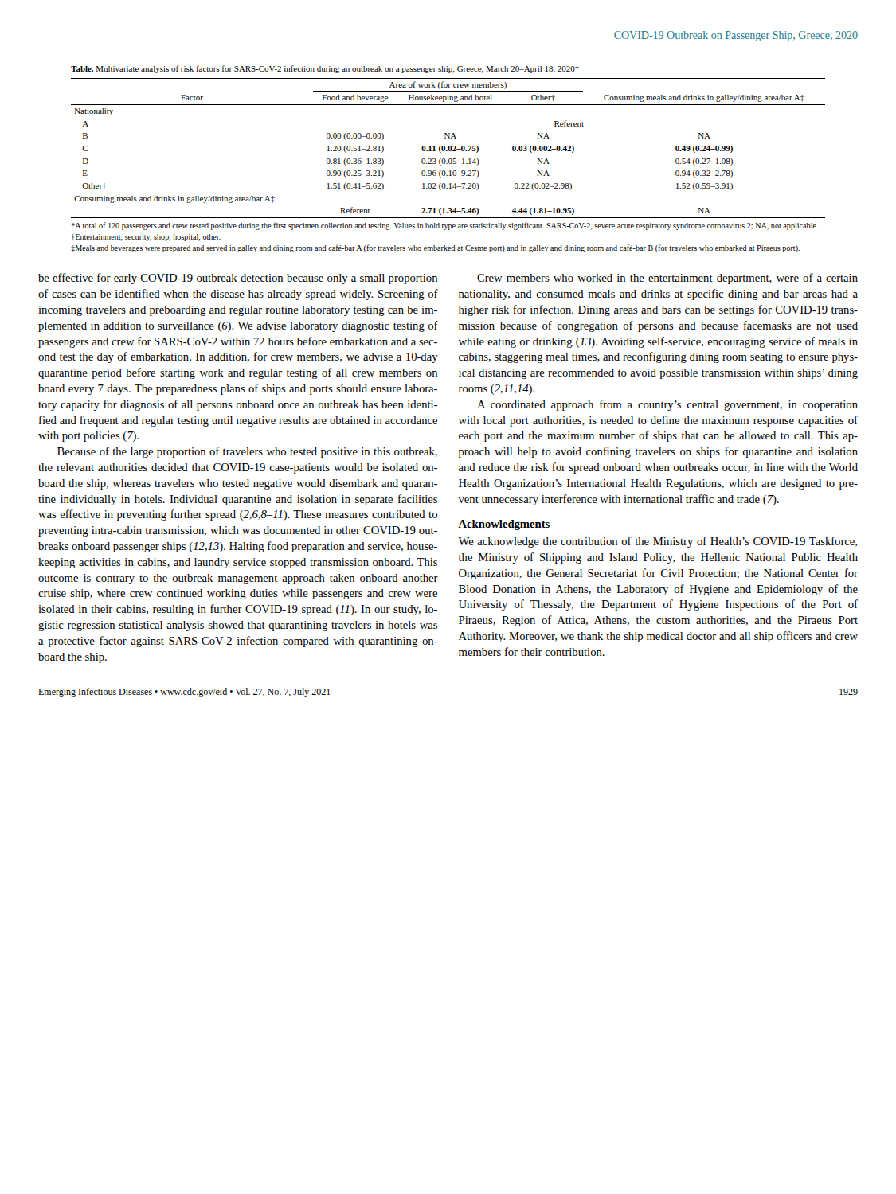COVID-19 Outbreak on Passenger Ship, Greece, 2020
Table. Multivariate analysis of risk factors for SARS-CoV-2 infection during an outbreak on a passenger ship, Greece, March 20–April 18, 2020*
| Factor | Area of work (for crew members) | Consuming meals and drinks in galley/dining area/bar A‡ |
| --- | --- | --- |
| Food and beverage | Housekeeping and hotel | Other† |
| Nationality | | | | |
| A | Referent |
| B | 0.00 (0.00–0.00) | NA | NA | NA |
| C | 1.20 (0.51–2.81) | 0.11 (0.02–0.75) | 0.03 (0.002–0.42) | 0.49 (0.24–0.99) |
| D | 0.81 (0.36–1.83) | 0.23 (0.05–1.14) | NA | 0.54 (0.27–1.08) |
| E | 0.90 (0.25–3.21) | 0.96 (0.10–9.27) | NA | 0.94 (0.32–2.78) |
| Other† | 1.51 (0.41–5.62) | 1.02 (0.14–7.20) | 0.22 (0.02–2.98) | 1.52 (0.59–3.91) |
| Consuming meals and drinks in galley/dining area/bar A‡ | | | | |
| | Referent | 2.71 (1.34–5.46) | 4.44 (1.81–10.95) | NA |
*A total of 120 passengers and crew tested positive during the first specimen collection and testing. Values in bold type are statistically significant. SARS-CoV-2, severe acute respiratory syndrome coronavirus 2; NA, not applicable.
†Entertainment, security, shop, hospital, other.
‡Meals and beverages were prepared and served in galley and dining room and café-bar A (for travelers who embarked at Cesme port) and in galley and dining room and café-bar B (for travelers who embarked at Piraeus port).
be effective for early COVID-19 outbreak detection because only a small proportion of cases can be identified when the disease has already spread widely. Screening of incoming travelers and preboarding and regular routine laboratory testing can be implemented in addition to surveillance (6). We advise laboratory diagnostic testing of passengers and crew for SARS-CoV-2 within 72 hours before embarkation and a second test the day of embarkation. In addition, for crew members, we advise a 10-day quarantine period before starting work and regular testing of all crew members on board every 7 days. The preparedness plans of ships and ports should ensure laboratory capacity for diagnosis of all persons onboard once an outbreak has been identified and frequent and regular testing until negative results are obtained in accordance with port policies (7).
Because of the large proportion of travelers who tested positive in this outbreak, the relevant authorities decided that COVID-19 case-patients would be isolated onboard the ship, whereas travelers who tested negative would disembark and quarantine individually in hotels. Individual quarantine and isolation in separate facilities was effective in preventing further spread (2,6,8–11). These measures contributed to preventing intra-cabin transmission, which was documented in other COVID-19 outbreaks onboard passenger ships (12,13). Halting food preparation and service, housekeeping activities in cabins, and laundry service stopped transmission onboard. This outcome is contrary to the outbreak management approach taken onboard another cruise ship, where crew continued working duties while passengers and crew were isolated in their cabins, resulting in further COVID-19 spread (11). In our study, logistic regression statistical analysis showed that quarantining travelers in hotels was a protective factor against SARS-CoV-2 infection compared with quarantining onboard the ship.
Crew members who worked in the entertainment department, were of a certain nationality, and consumed meals and drinks at specific dining and bar areas had a higher risk for infection. Dining areas and bars can be settings for COVID-19 transmission because of congregation of persons and because facemasks are not used while eating or drinking (13). Avoiding self-service, encouraging service of meals in cabins, staggering meal times, and reconfiguring dining room seating to ensure physical distancing are recommended to avoid possible transmission within ships’ dining rooms (2,11,14).
A coordinated approach from a country’s central government, in cooperation with local port authorities, is needed to define the maximum response capacities of each port and the maximum number of ships that can be allowed to call. This approach will help to avoid confining travelers on ships for quarantine and isolation and reduce the risk for spread onboard when outbreaks occur, in line with the World Health Organization’s International Health Regulations, which are designed to prevent unnecessary interference with international traffic and trade (7).
Acknowledgments
We acknowledge the contribution of the Ministry of Health’s COVID-19 Taskforce, the Ministry of Shipping and Island Policy, the Hellenic National Public Health Organization, the General Secretariat for Civil Protection; the National Center for Blood Donation in Athens, the Laboratory of Hygiene and Epidemiology of the University of Thessaly, the Department of Hygiene Inspections of the Port of Piraeus, Region of Attica, Athens, the custom authorities, and the Piraeus Port Authority. Moreover, we thank the ship medical doctor and all ship officers and crew members for their contribution.
Emerging Infectious Diseases • www.cdc.gov/eid • Vol. 27, No. 7, July 2021
1929